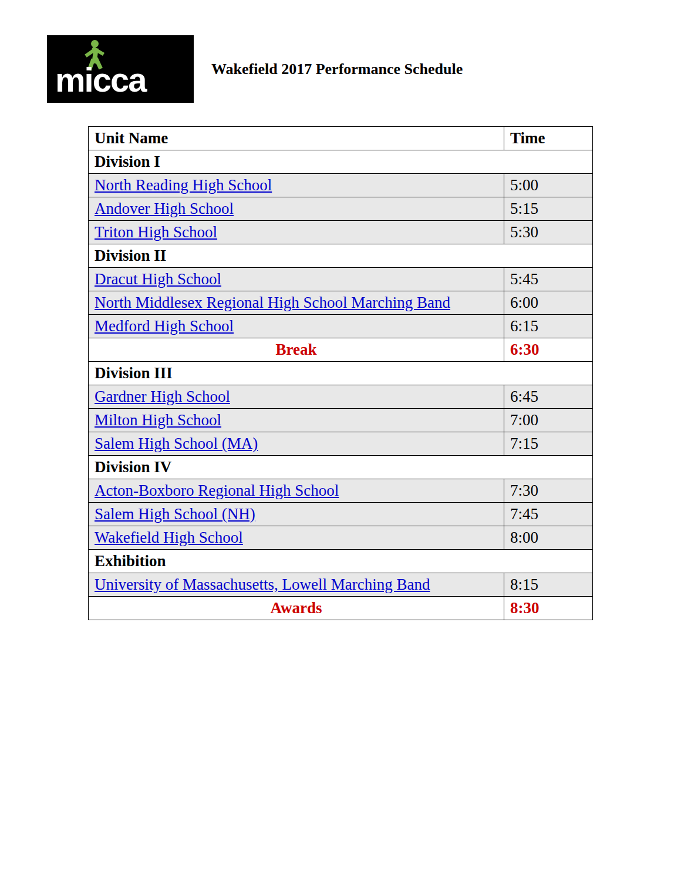micca
Wakefield 2017 Performance Schedule
| Unit Name | Time |
| --- | --- |
| Division I |
| North Reading High School | 5:00 |
| Andover High School | 5:15 |
| Triton High School | 5:30 |
| Division II |
| Dracut High School | 5:45 |
| North Middlesex Regional High School Marching Band | 6:00 |
| Medford High School | 6:15 |
| Break | 6:30 |
| Division III |
| Gardner High School | 6:45 |
| Milton High School | 7:00 |
| Salem High School (MA) | 7:15 |
| Division IV |
| Acton-Boxboro Regional High School | 7:30 |
| Salem High School (NH) | 7:45 |
| Wakefield High School | 8:00 |
| Exhibition |
| University of Massachusetts, Lowell Marching Band | 8:15 |
| Awards | 8:30 |